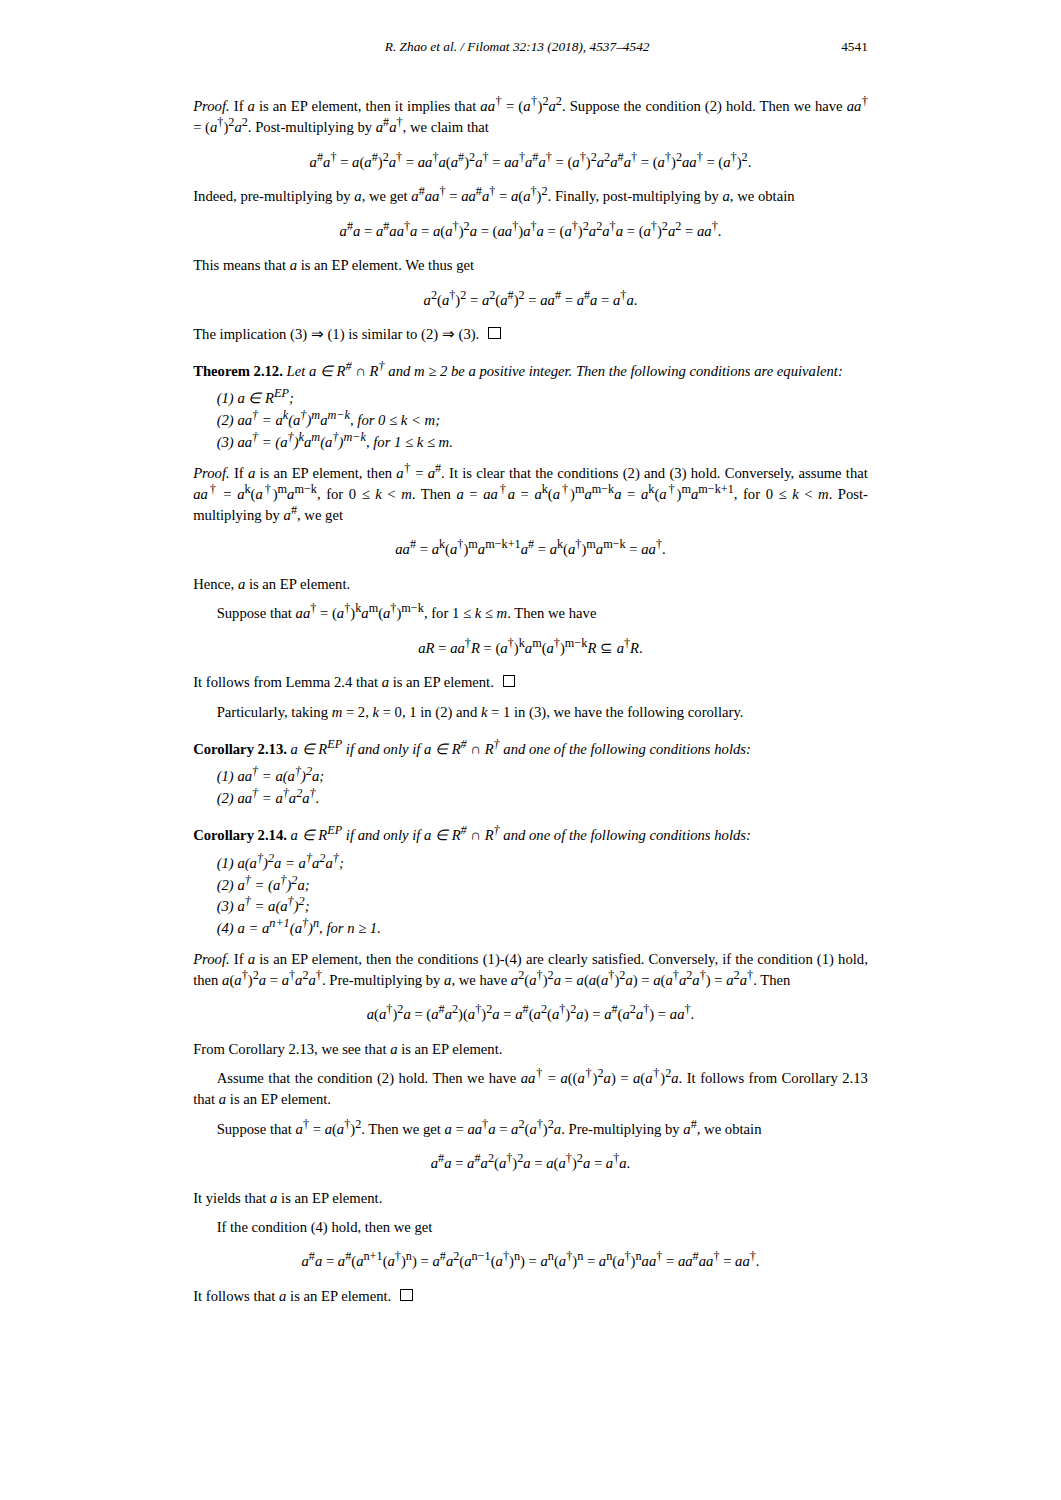R. Zhao et al. / Filomat 32:13 (2018), 4537–4542 4541
Proof. If a is an EP element, then it implies that aa† = (a†)2a2. Suppose the condition (2) hold. Then we have aa† = (a†)2a2. Post-multiplying by a#a†, we claim that
a#a† = a(a#)2a† = aa†a(a#)2a† = aa†a#a† = (a†)2a2a#a† = (a†)2aa† = (a†)2.
Indeed, pre-multiplying by a, we get a#aa† = aa#a† = a(a†)2. Finally, post-multiplying by a, we obtain
a#a = a#aa†a = a(a†)2a = (aa†)a†a = (a†)2a2a†a = (a†)2a2 = aa†.
This means that a is an EP element. We thus get
a2(a†)2 = a2(a#)2 = aa# = a#a = a†a.
The implication (3) ⇒ (1) is similar to (2) ⇒ (3).
Theorem 2.12. Let a ∈ R# ∩ R† and m ≥ 2 be a positive integer. Then the following conditions are equivalent:
(1) a ∈ REP;
(2) aa† = ak(a†)mam−k, for 0 ≤ k < m;
(3) aa† = (a†)kam(a†)m−k, for 1 ≤ k ≤ m.
Proof. If a is an EP element, then a† = a#. It is clear that the conditions (2) and (3) hold. Conversely, assume that aa† = ak(a†)mam−k, for 0 ≤ k < m. Then a = aa†a = ak(a†)mam−ka = ak(a†)mam−k+1, for 0 ≤ k < m. Post-multiplying by a#, we get
aa# = ak(a†)mam−k+1a# = ak(a†)mam−k = aa†.
Hence, a is an EP element.
Suppose that aa† = (a†)kam(a†)m−k, for 1 ≤ k ≤ m. Then we have
aR = aa†R = (a†)kam(a†)m−kR ⊆ a†R.
It follows from Lemma 2.4 that a is an EP element.
Particularly, taking m = 2, k = 0, 1 in (2) and k = 1 in (3), we have the following corollary.
Corollary 2.13. a ∈ REP if and only if a ∈ R# ∩ R† and one of the following conditions holds:
(1) aa† = a(a†)2a;
(2) aa† = a†a2a†.
Corollary 2.14. a ∈ REP if and only if a ∈ R# ∩ R† and one of the following conditions holds:
(1) a(a†)2a = a†a2a†;
(2) a† = (a†)2a;
(3) a† = a(a†)2;
(4) a = an+1(a†)n, for n ≥ 1.
Proof. If a is an EP element, then the conditions (1)-(4) are clearly satisfied. Conversely, if the condition (1) hold, then a(a†)2a = a†a2a†. Pre-multiplying by a, we have a2(a†)2a = a(a(a†)2a) = a(a†a2a†) = a2a†. Then
a(a†)2a = (a#a2)(a†)2a = a#(a2(a†)2a) = a#(a2a†) = aa†.
From Corollary 2.13, we see that a is an EP element.
Assume that the condition (2) hold. Then we have aa† = a((a†)2a) = a(a†)2a. It follows from Corollary 2.13 that a is an EP element.
Suppose that a† = a(a†)2. Then we get a = aa†a = a2(a†)2a. Pre-multiplying by a#, we obtain
a#a = a#a2(a†)2a = a(a†)2a = a†a.
It yields that a is an EP element.
If the condition (4) hold, then we get
a#a = a#(an+1(a†)n) = a#a2(an−1(a†)n) = an(a†)n = an(a†)naa† = aa#aa† = aa†.
It follows that a is an EP element.